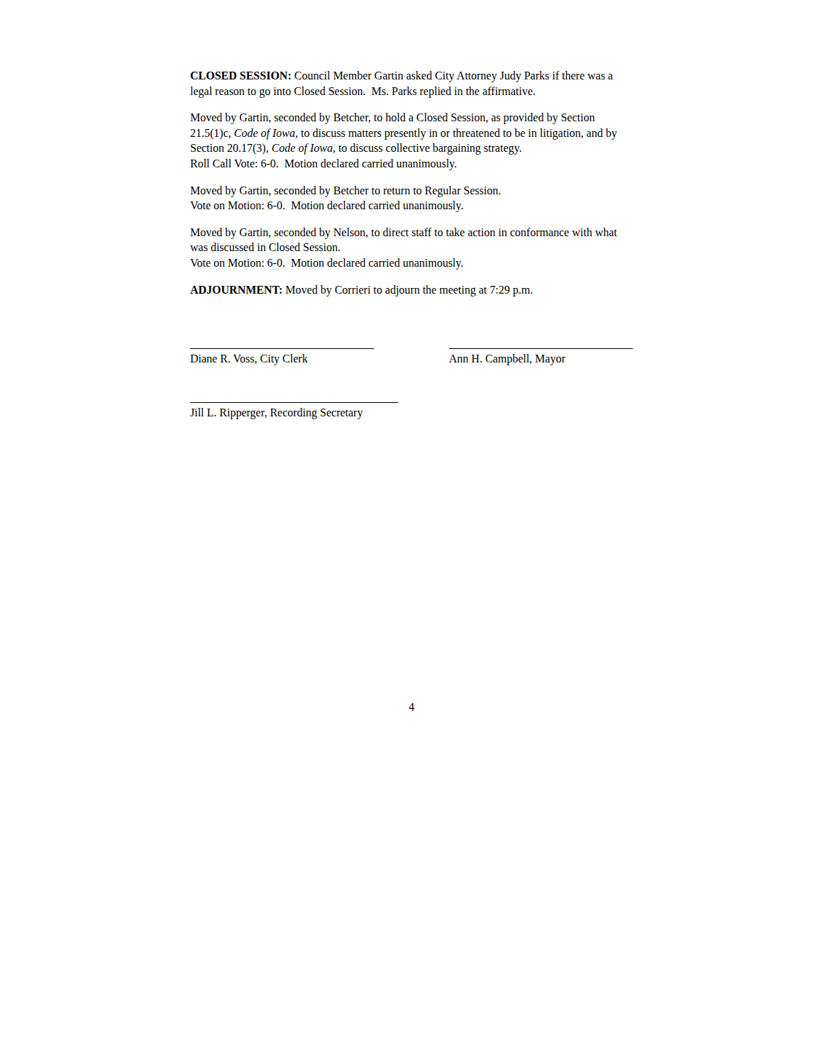CLOSED SESSION: Council Member Gartin asked City Attorney Judy Parks if there was a legal reason to go into Closed Session. Ms. Parks replied in the affirmative.
Moved by Gartin, seconded by Betcher, to hold a Closed Session, as provided by Section 21.5(1)c, Code of Iowa, to discuss matters presently in or threatened to be in litigation, and by Section 20.17(3), Code of Iowa, to discuss collective bargaining strategy.
Roll Call Vote: 6-0. Motion declared carried unanimously.
Moved by Gartin, seconded by Betcher to return to Regular Session.
Vote on Motion: 6-0. Motion declared carried unanimously.
Moved by Gartin, seconded by Nelson, to direct staff to take action in conformance with what was discussed in Closed Session.
Vote on Motion: 6-0. Motion declared carried unanimously.
ADJOURNMENT: Moved by Corrieri to adjourn the meeting at 7:29 p.m.
Diane R. Voss, City Clerk
Ann H. Campbell, Mayor
Jill L. Ripperger, Recording Secretary
4